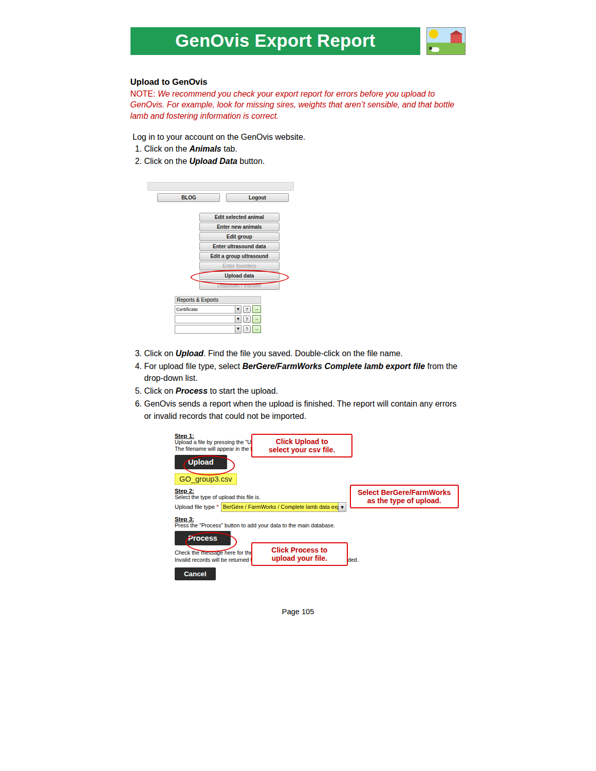GenOvis Export Report
Upload to GenOvis
NOTE: We recommend you check your export report for errors before you upload to GenOvis. For example, look for missing sires, weights that aren’t sensible, and that bottle lamb and fostering information is correct.
Log in to your account on the GenOvis website.
Click on the Animals tab.
Click on the Upload Data button.
BLOG
Logout
Edit selected animal
Enter new animals
Edit group
Enter ultrasound data
Edit a group ultrasound
Enter founders
Upload data
Disposals / transfer
Reports & Exports
Certificate▼
?
→
▼
?
→
▼
?
→
Click on Upload. Find the file you saved. Double-click on the file name.
For upload file type, select BerGere/FarmWorks Complete lamb export file from the drop-down list.
Click on Process to start the upload.
GenOvis sends a report when the upload is finished. The report will contain any errors or invalid records that could not be imported.
Step 1:
Upload a file by pressing the "Upload" button below.
The filename will appear in the box below when the upload is complete.
Upload
GO_group3.csv
Step 2:
Select the type of upload this file is.
Upload file type * BerGère / FarmWorks / Complete lamb data export File▼
Step 3:
Press the "Process" button to add your data to the main database.
Process
Check the message here for the status of your upload.
Invalid records will be returned to you in a file with error messages included.
Cancel
Click Upload to
select your csv file.
Select BerGere/FarmWorks
as the type of upload.
Click Process to
upload your file.
Page 105